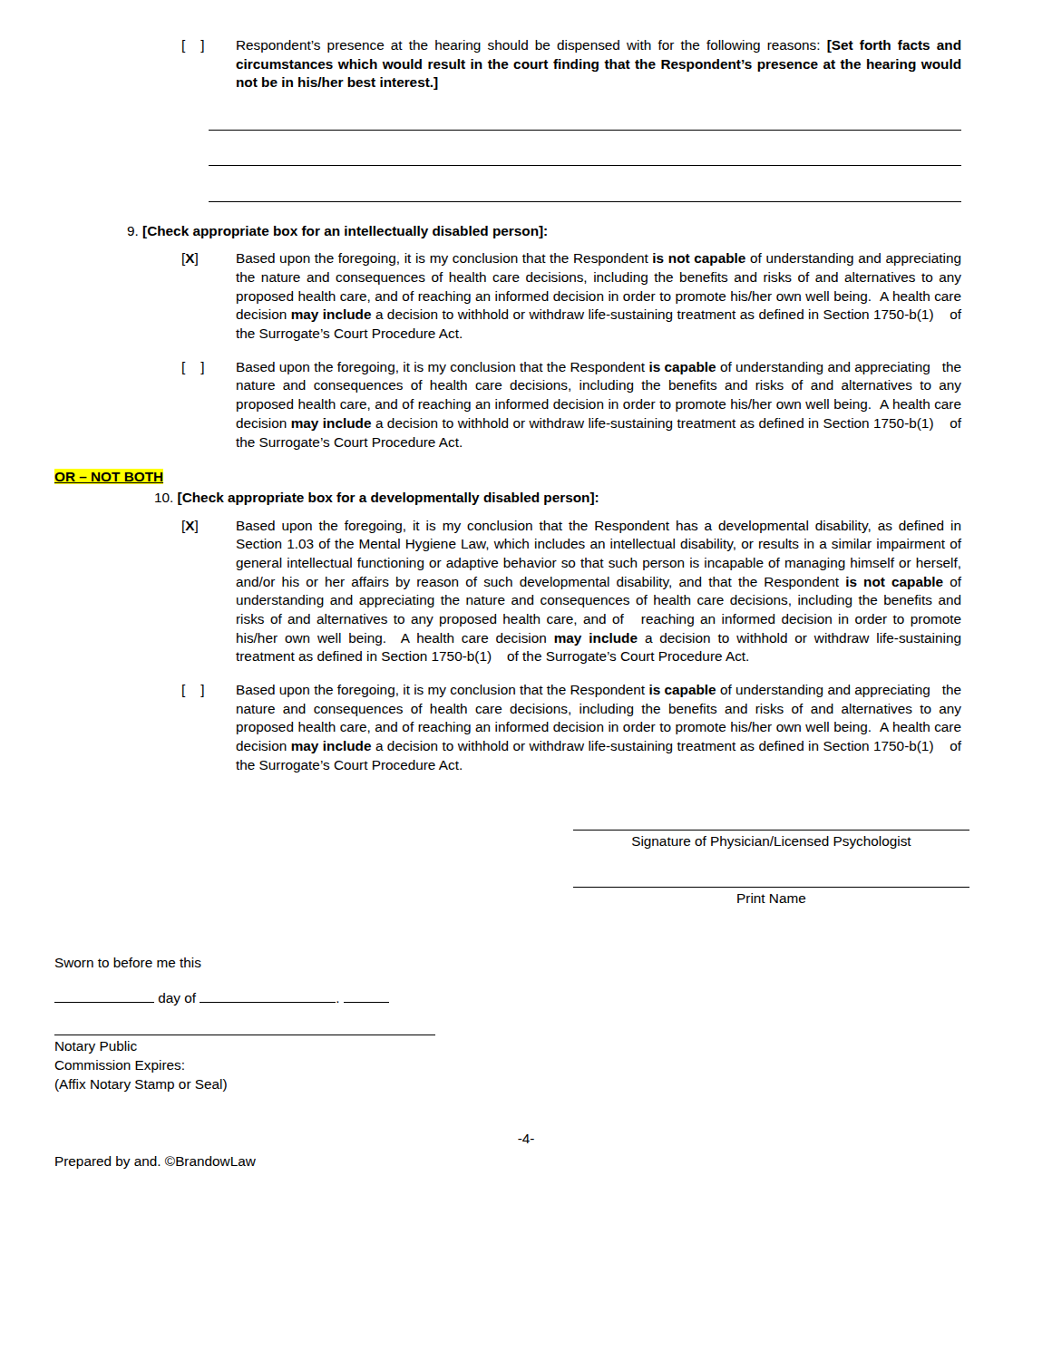[ ]
Respondent’s presence at the hearing should be dispensed with for the following reasons: [Set forth facts and circumstances which would result in the court finding that the Respondent’s presence at the hearing would not be in his/her best interest.]
9. [Check appropriate box for an intellectually disabled person]:
[X]
Based upon the foregoing, it is my conclusion that the Respondent is not capable of understanding and appreciating the nature and consequences of health care decisions, including the benefits and risks of and alternatives to any proposed health care, and of reaching an informed decision in order to promote his/her own well being. A health care decision may include a decision to withhold or withdraw life-sustaining treatment as defined in Section 1750-b(1) of the Surrogate’s Court Procedure Act.
[ ]
Based upon the foregoing, it is my conclusion that the Respondent is capable of understanding and appreciating the nature and consequences of health care decisions, including the benefits and risks of and alternatives to any proposed health care, and of reaching an informed decision in order to promote his/her own well being. A health care decision may include a decision to withhold or withdraw life-sustaining treatment as defined in Section 1750-b(1) of the Surrogate’s Court Procedure Act.
OR – NOT BOTH
10. [Check appropriate box for a developmentally disabled person]:
[X]
Based upon the foregoing, it is my conclusion that the Respondent has a developmental disability, as defined in Section 1.03 of the Mental Hygiene Law, which includes an intellectual disability, or results in a similar impairment of general intellectual functioning or adaptive behavior so that such person is incapable of managing himself or herself, and/or his or her affairs by reason of such developmental disability, and that the Respondent is not capable of understanding and appreciating the nature and consequences of health care decisions, including the benefits and risks of and alternatives to any proposed health care, and of reaching an informed decision in order to promote his/her own well being. A health care decision may include a decision to withhold or withdraw life-sustaining treatment as defined in Section 1750-b(1) of the Surrogate’s Court Procedure Act.
[ ]
Based upon the foregoing, it is my conclusion that the Respondent is capable of understanding and appreciating the nature and consequences of health care decisions, including the benefits and risks of and alternatives to any proposed health care, and of reaching an informed decision in order to promote his/her own well being. A health care decision may include a decision to withhold or withdraw life-sustaining treatment as defined in Section 1750-b(1) of the Surrogate’s Court Procedure Act.
Signature of Physician/Licensed Psychologist
Print Name
Sworn to before me this
day of .
Notary Public
Commission Expires:
(Affix Notary Stamp or Seal)
-4-
Prepared by and. ©BrandowLaw